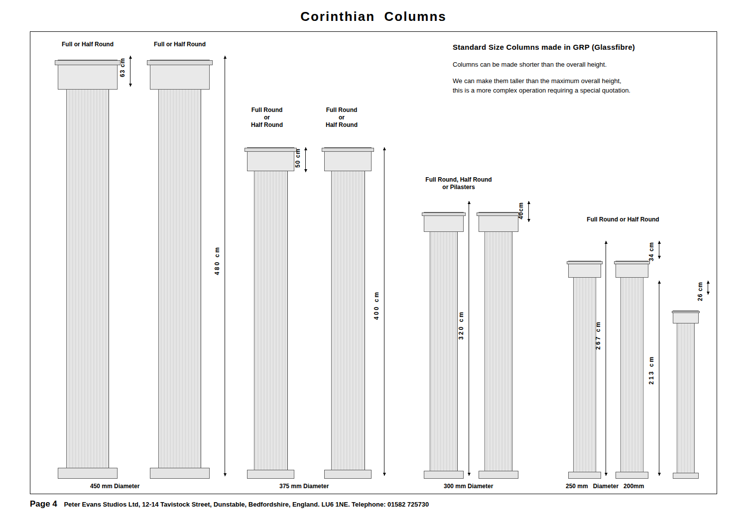Corinthian Columns
Standard Size Columns made in GRP (Glassfibre)
Columns can be made shorter than the overall height.
We can make them taller than the maximum overall height,
this is a more complex operation requiring a special quotation.
Full or Half Round
Full or Half Round
63 cm
480 cm
450 mm Diameter
Full Round
or
Half Round
Full Round
or
Half Round
50 cm
400 cm
375 mm Diameter
Full Round, Half Round
or Pilasters
40cm
320 cm
300 mm Diameter
Full Round or Half Round
34 cm
267 cm
26 cm
213 cm
250 mm Diameter 200mm
Page 4 Peter Evans Studios Ltd, 12-14 Tavistock Street, Dunstable, Bedfordshire, England. LU6 1NE. Telephone: 01582 725730